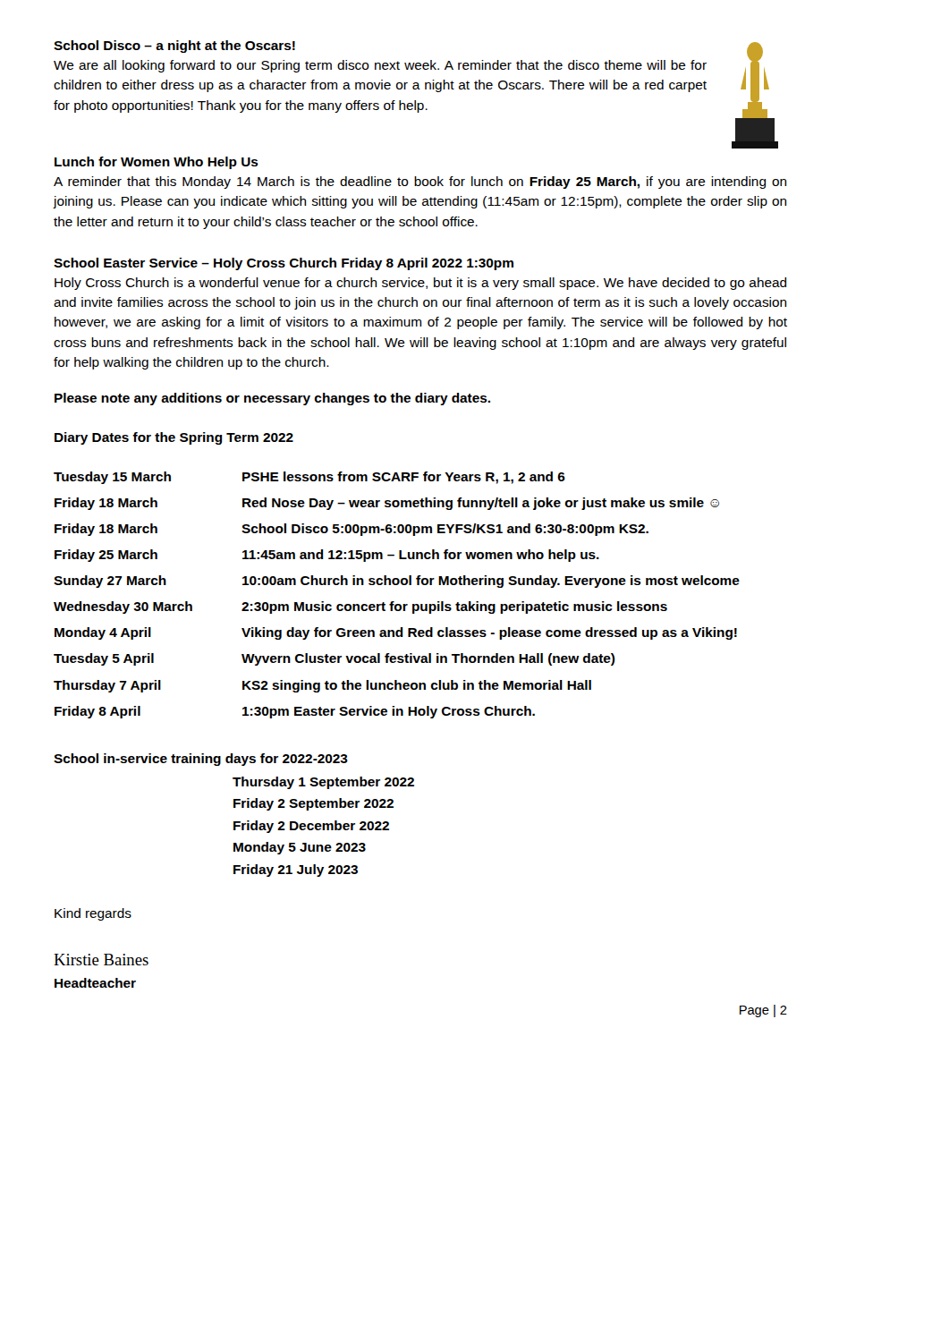School Disco – a night at the Oscars!
We are all looking forward to our Spring term disco next week. A reminder that the disco theme will be for children to either dress up as a character from a movie or a night at the Oscars. There will be a red carpet for photo opportunities! Thank you for the many offers of help.
Lunch for Women Who Help Us
A reminder that this Monday 14 March is the deadline to book for lunch on Friday 25 March, if you are intending on joining us. Please can you indicate which sitting you will be attending (11:45am or 12:15pm), complete the order slip on the letter and return it to your child’s class teacher or the school office.
School Easter Service – Holy Cross Church Friday 8 April 2022 1:30pm
Holy Cross Church is a wonderful venue for a church service, but it is a very small space. We have decided to go ahead and invite families across the school to join us in the church on our final afternoon of term as it is such a lovely occasion however, we are asking for a limit of visitors to a maximum of 2 people per family. The service will be followed by hot cross buns and refreshments back in the school hall. We will be leaving school at 1:10pm and are always very grateful for help walking the children up to the church.
Please note any additions or necessary changes to the diary dates.
Diary Dates for the Spring Term 2022
| Tuesday 15 March | PSHE lessons from SCARF for Years R, 1, 2 and 6 |
| Friday 18 March | Red Nose Day – wear something funny/tell a joke or just make us smile ☺ |
| Friday 18 March | School Disco 5:00pm-6:00pm EYFS/KS1 and 6:30-8:00pm KS2. |
| Friday 25 March | 11:45am and 12:15pm – Lunch for women who help us. |
| Sunday 27 March | 10:00am Church in school for Mothering Sunday. Everyone is most welcome |
| Wednesday 30 March | 2:30pm Music concert for pupils taking peripatetic music lessons |
| Monday 4 April | Viking day for Green and Red classes - please come dressed up as a Viking! |
| Tuesday 5 April | Wyvern Cluster vocal festival in Thornden Hall (new date) |
| Thursday 7 April | KS2 singing to the luncheon club in the Memorial Hall |
| Friday 8 April | 1:30pm Easter Service in Holy Cross Church. |
School in-service training days for 2022-2023
Thursday 1 September 2022
Friday 2 September 2022
Friday 2 December 2022
Monday 5 June 2023
Friday 21 July 2023
Kind regards
Kirstie Baines
Headteacher
Page | 2